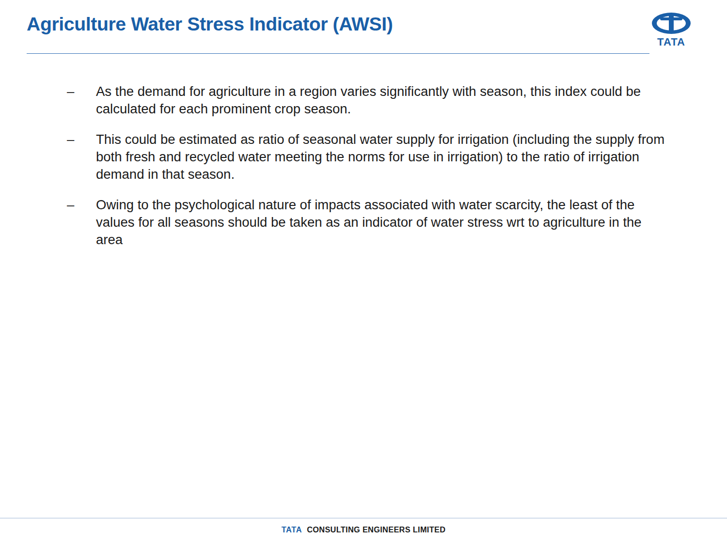Agriculture Water Stress Indicator (AWSI)
TATA TATA
As the demand for agriculture in a region varies significantly with season, this index could be calculated for each prominent crop season.
This could be estimated as ratio of seasonal water supply for irrigation (including the supply from both fresh and recycled water meeting the norms for use in irrigation) to the ratio of irrigation demand in that season.
Owing to the psychological nature of impacts associated with water scarcity, the least of the values for all seasons should be taken as an indicator of water stress wrt to agriculture in the area
TATA CONSULTING ENGINEERS LIMITED